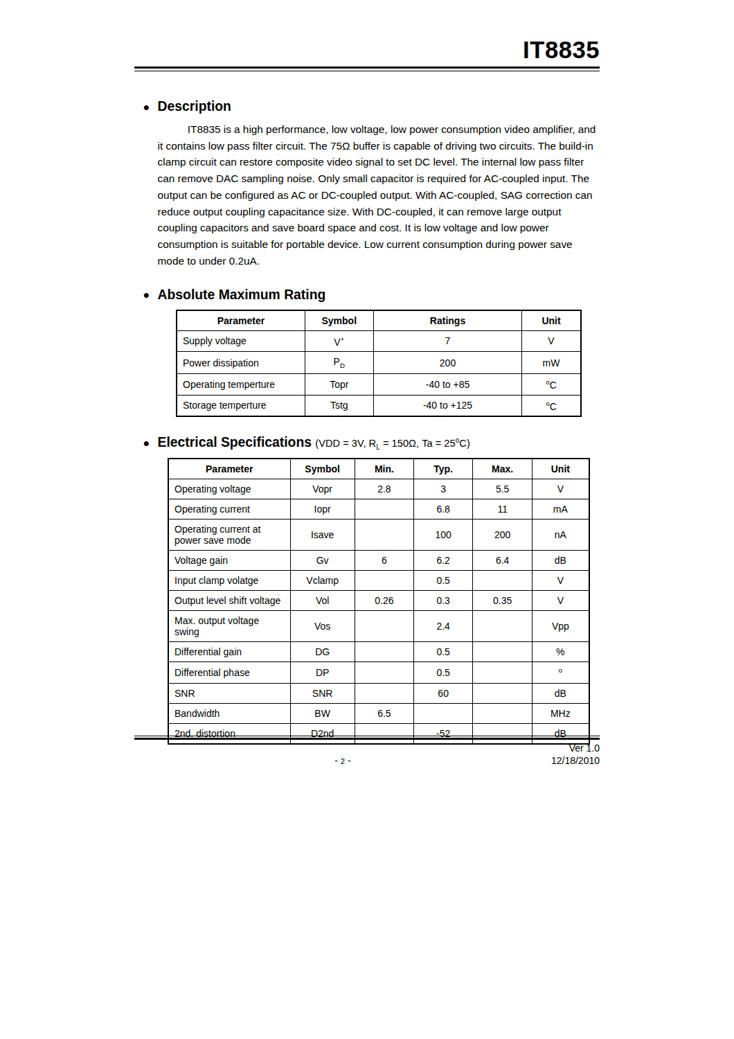IT8835
●Description
IT8835 is a high performance, low voltage, low power consumption video amplifier, and it contains low pass filter circuit. The 75Ω buffer is capable of driving two circuits. The build-in clamp circuit can restore composite video signal to set DC level. The internal low pass filter can remove DAC sampling noise. Only small capacitor is required for AC-coupled input. The output can be configured as AC or DC-coupled output. With AC-coupled, SAG correction can reduce output coupling capacitance size. With DC-coupled, it can remove large output coupling capacitors and save board space and cost. It is low voltage and low power consumption is suitable for portable device. Low current consumption during power save mode to under 0.2uA.
●Absolute Maximum Rating
| Parameter | Symbol | Ratings | Unit |
| --- | --- | --- | --- |
| Supply voltage | V + | 7 | V |
| Power dissipation | P D | 200 | mW |
| Operating temperture | Topr | -40 to +85 | o C |
| Storage temperture | Tstg | -40 to +125 | o C |
●Electrical Specifications (VDD = 3V, RL = 150Ω, Ta = 25oC)
| Parameter | Symbol | Min. | Typ. | Max. | Unit |
| --- | --- | --- | --- | --- | --- |
| Operating voltage | Vopr | 2.8 | 3 | 5.5 | V |
| Operating current | Iopr | | 6.8 | 11 | mA |
| Operating current at power save mode | Isave | | 100 | 200 | nA |
| Voltage gain | Gv | 6 | 6.2 | 6.4 | dB |
| Input clamp volatge | Vclamp | | 0.5 | | V |
| Output level shift voltage | Vol | 0.26 | 0.3 | 0.35 | V |
| Max. output voltage swing | Vos | | 2.4 | | Vpp |
| Differential gain | DG | | 0.5 | | % |
| Differential phase | DP | | 0.5 | | o |
| SNR | SNR | | 60 | | dB |
| Bandwidth | BW | 6.5 | | | MHz |
| 2nd. distortion | D2nd | | -52 | | dB |
Ver 1.0
- 2 - 12/18/2010